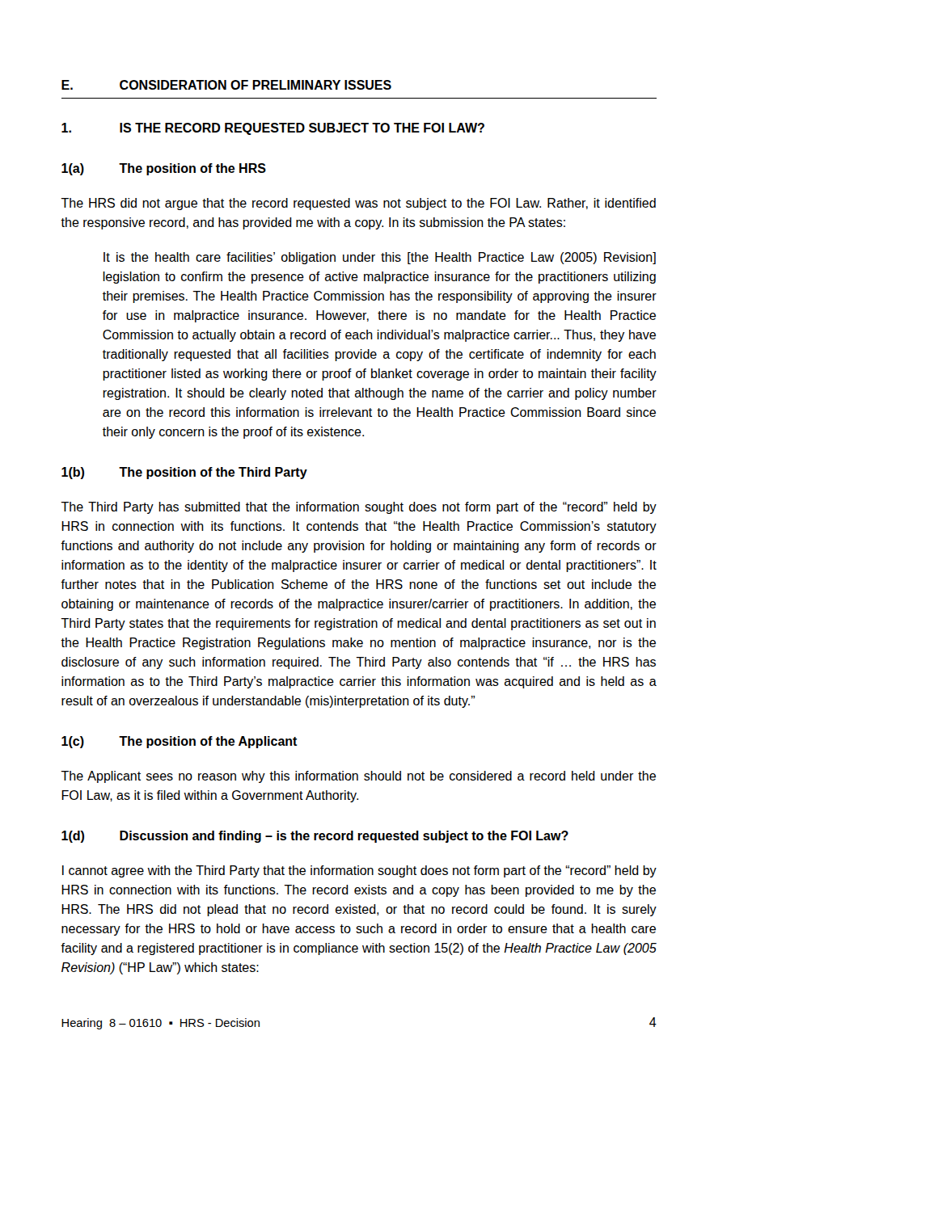E. Consideration of Preliminary Issues
1. Is the record requested subject to the FOI Law?
1(a) The position of the HRS
The HRS did not argue that the record requested was not subject to the FOI Law. Rather, it identified the responsive record, and has provided me with a copy. In its submission the PA states:
It is the health care facilities’ obligation under this [the Health Practice Law (2005) Revision] legislation to confirm the presence of active malpractice insurance for the practitioners utilizing their premises. The Health Practice Commission has the responsibility of approving the insurer for use in malpractice insurance. However, there is no mandate for the Health Practice Commission to actually obtain a record of each individual’s malpractice carrier... Thus, they have traditionally requested that all facilities provide a copy of the certificate of indemnity for each practitioner listed as working there or proof of blanket coverage in order to maintain their facility registration. It should be clearly noted that although the name of the carrier and policy number are on the record this information is irrelevant to the Health Practice Commission Board since their only concern is the proof of its existence.
1(b) The position of the Third Party
The Third Party has submitted that the information sought does not form part of the “record” held by HRS in connection with its functions. It contends that “the Health Practice Commission’s statutory functions and authority do not include any provision for holding or maintaining any form of records or information as to the identity of the malpractice insurer or carrier of medical or dental practitioners”. It further notes that in the Publication Scheme of the HRS none of the functions set out include the obtaining or maintenance of records of the malpractice insurer/carrier of practitioners. In addition, the Third Party states that the requirements for registration of medical and dental practitioners as set out in the Health Practice Registration Regulations make no mention of malpractice insurance, nor is the disclosure of any such information required. The Third Party also contends that “if … the HRS has information as to the Third Party’s malpractice carrier this information was acquired and is held as a result of an overzealous if understandable (mis)interpretation of its duty.”
1(c) The position of the Applicant
The Applicant sees no reason why this information should not be considered a record held under the FOI Law, as it is filed within a Government Authority.
1(d) Discussion and finding – is the record requested subject to the FOI Law?
I cannot agree with the Third Party that the information sought does not form part of the “record” held by HRS in connection with its functions. The record exists and a copy has been provided to me by the HRS. The HRS did not plead that no record existed, or that no record could be found. It is surely necessary for the HRS to hold or have access to such a record in order to ensure that a health care facility and a registered practitioner is in compliance with section 15(2) of the Health Practice Law (2005 Revision) (“HP Law”) which states:
Hearing 8 – 01610 ▪ HRS - Decision 4